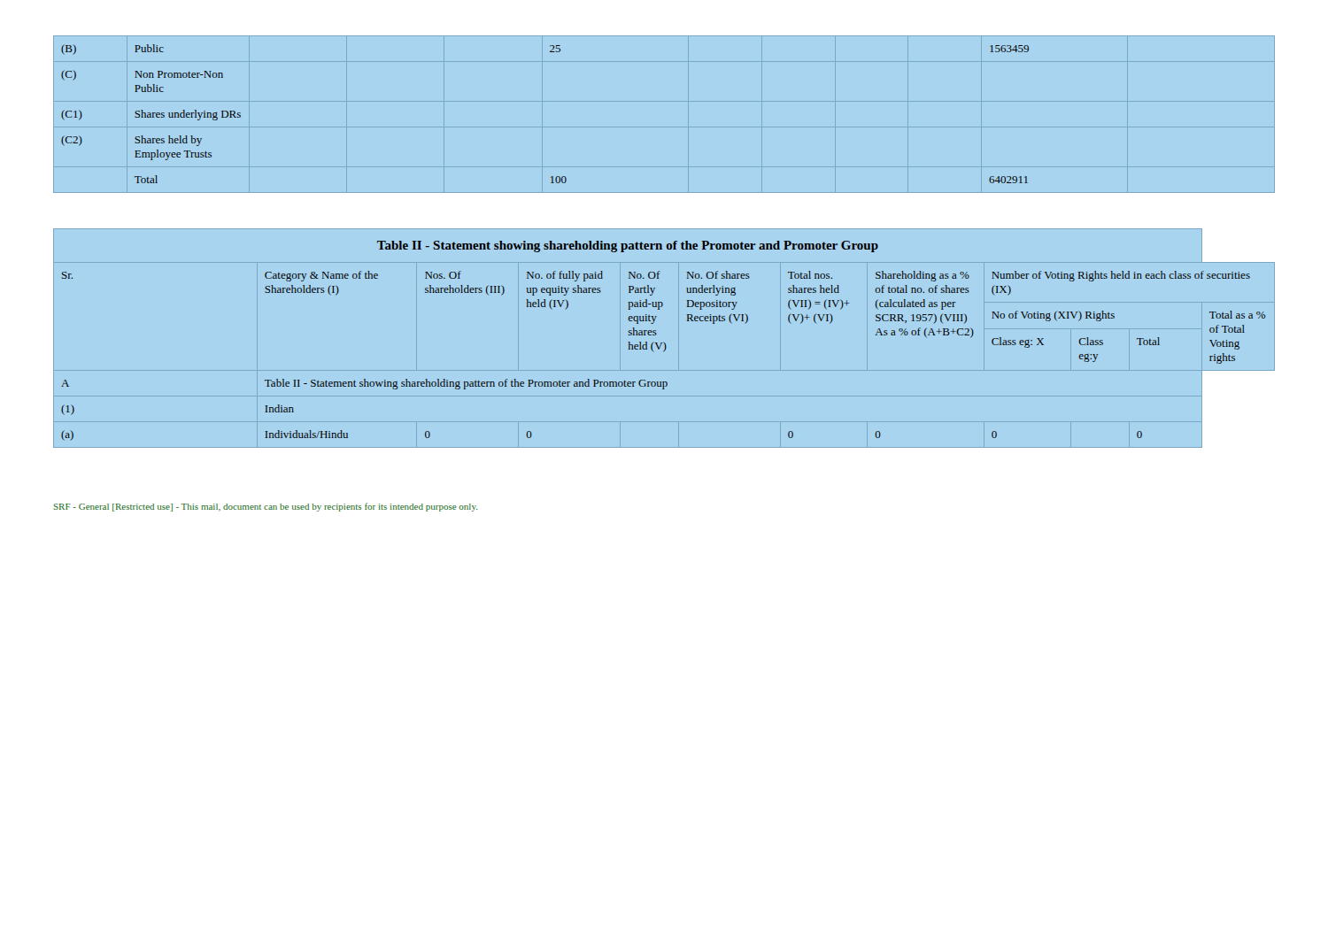| (B) | Public | | | | 25 | | | | | 1563459 | |
| (C) | Non Promoter-Non Public | | | | | | | | | | |
| (C1) | Shares underlying DRs | | | | | | | | | | |
| (C2) | Shares held by Employee Trusts | | | | | | | | | | |
| | Total | | | | 100 | | | | | 6402911 | |
| Table II - Statement showing shareholding pattern of the Promoter and Promoter Group |
| Sr. | Category & Name of the Shareholders (I) | Nos. Of shareholders (III) | No. of fully paid up equity shares held (IV) | No. Of Partly paid-up equity shares held (V) | No. Of shares underlying Depository Receipts (VI) | Total nos. shares held (VII) = (IV)+(V)+ (VI) | Shareholding as a % of total no. of shares (calculated as per SCRR, 1957) (VIII) As a % of (A+B+C2) | Number of Voting Rights held in each class of securities (IX) |
| No of Voting (XIV) Rights | Total as a % of Total Voting rights |
| Class eg: X | Class eg:y | Total |
| A | Table II - Statement showing shareholding pattern of the Promoter and Promoter Group |
| (1) | Indian |
| (a) | Individuals/Hindu | 0 | 0 | | | 0 | 0 | 0 | | 0 |
SRF - General [Restricted use] - This mail, document can be used by recipients for its intended purpose only.